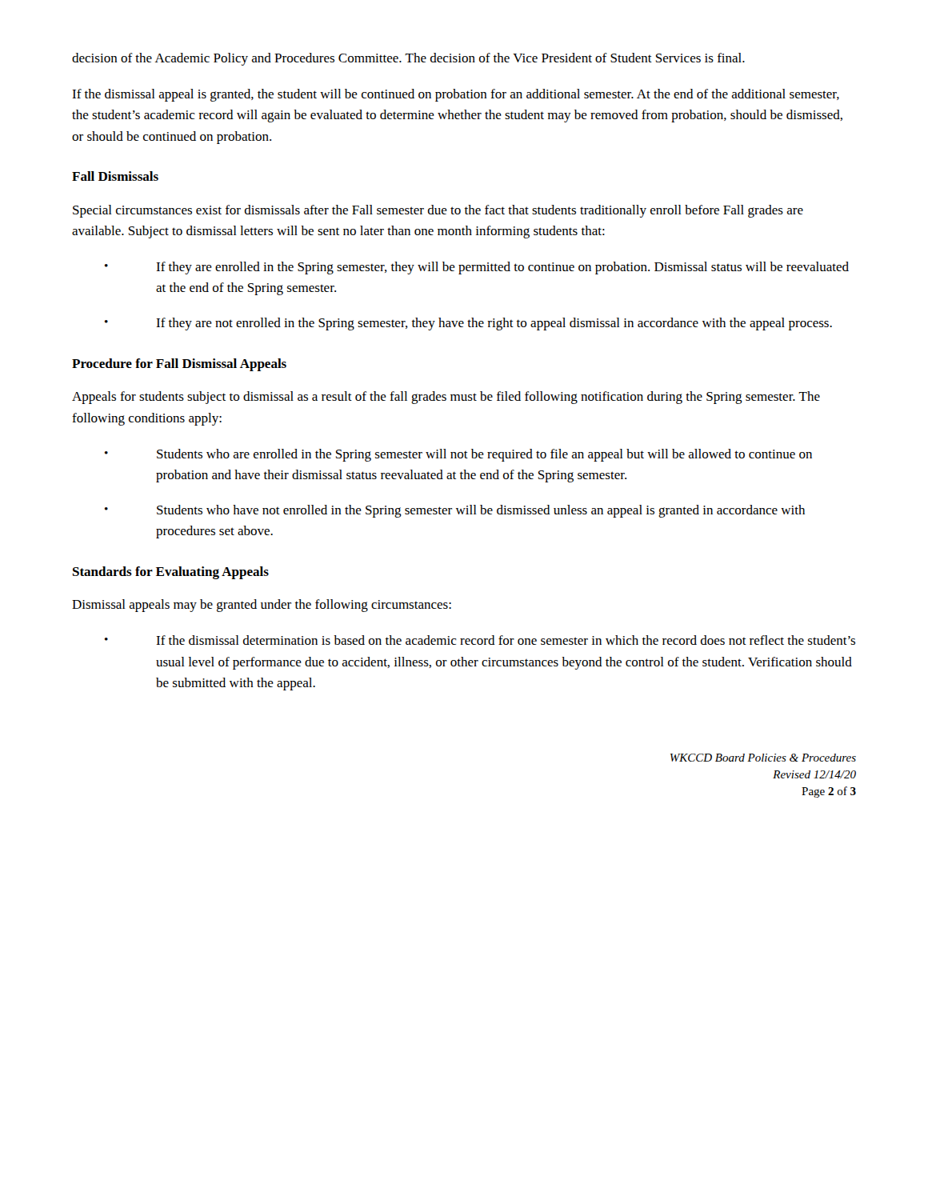decision of the Academic Policy and Procedures Committee. The decision of the Vice President of Student Services is final.
If the dismissal appeal is granted, the student will be continued on probation for an additional semester. At the end of the additional semester, the student’s academic record will again be evaluated to determine whether the student may be removed from probation, should be dismissed, or should be continued on probation.
Fall Dismissals
Special circumstances exist for dismissals after the Fall semester due to the fact that students traditionally enroll before Fall grades are available. Subject to dismissal letters will be sent no later than one month informing students that:
If they are enrolled in the Spring semester, they will be permitted to continue on probation. Dismissal status will be reevaluated at the end of the Spring semester.
If they are not enrolled in the Spring semester, they have the right to appeal dismissal in accordance with the appeal process.
Procedure for Fall Dismissal Appeals
Appeals for students subject to dismissal as a result of the fall grades must be filed following notification during the Spring semester. The following conditions apply:
Students who are enrolled in the Spring semester will not be required to file an appeal but will be allowed to continue on probation and have their dismissal status reevaluated at the end of the Spring semester.
Students who have not enrolled in the Spring semester will be dismissed unless an appeal is granted in accordance with procedures set above.
Standards for Evaluating Appeals
Dismissal appeals may be granted under the following circumstances:
If the dismissal determination is based on the academic record for one semester in which the record does not reflect the student’s usual level of performance due to accident, illness, or other circumstances beyond the control of the student. Verification should be submitted with the appeal.
WKCCD Board Policies & Procedures
Revised 12/14/20
Page 2 of 3